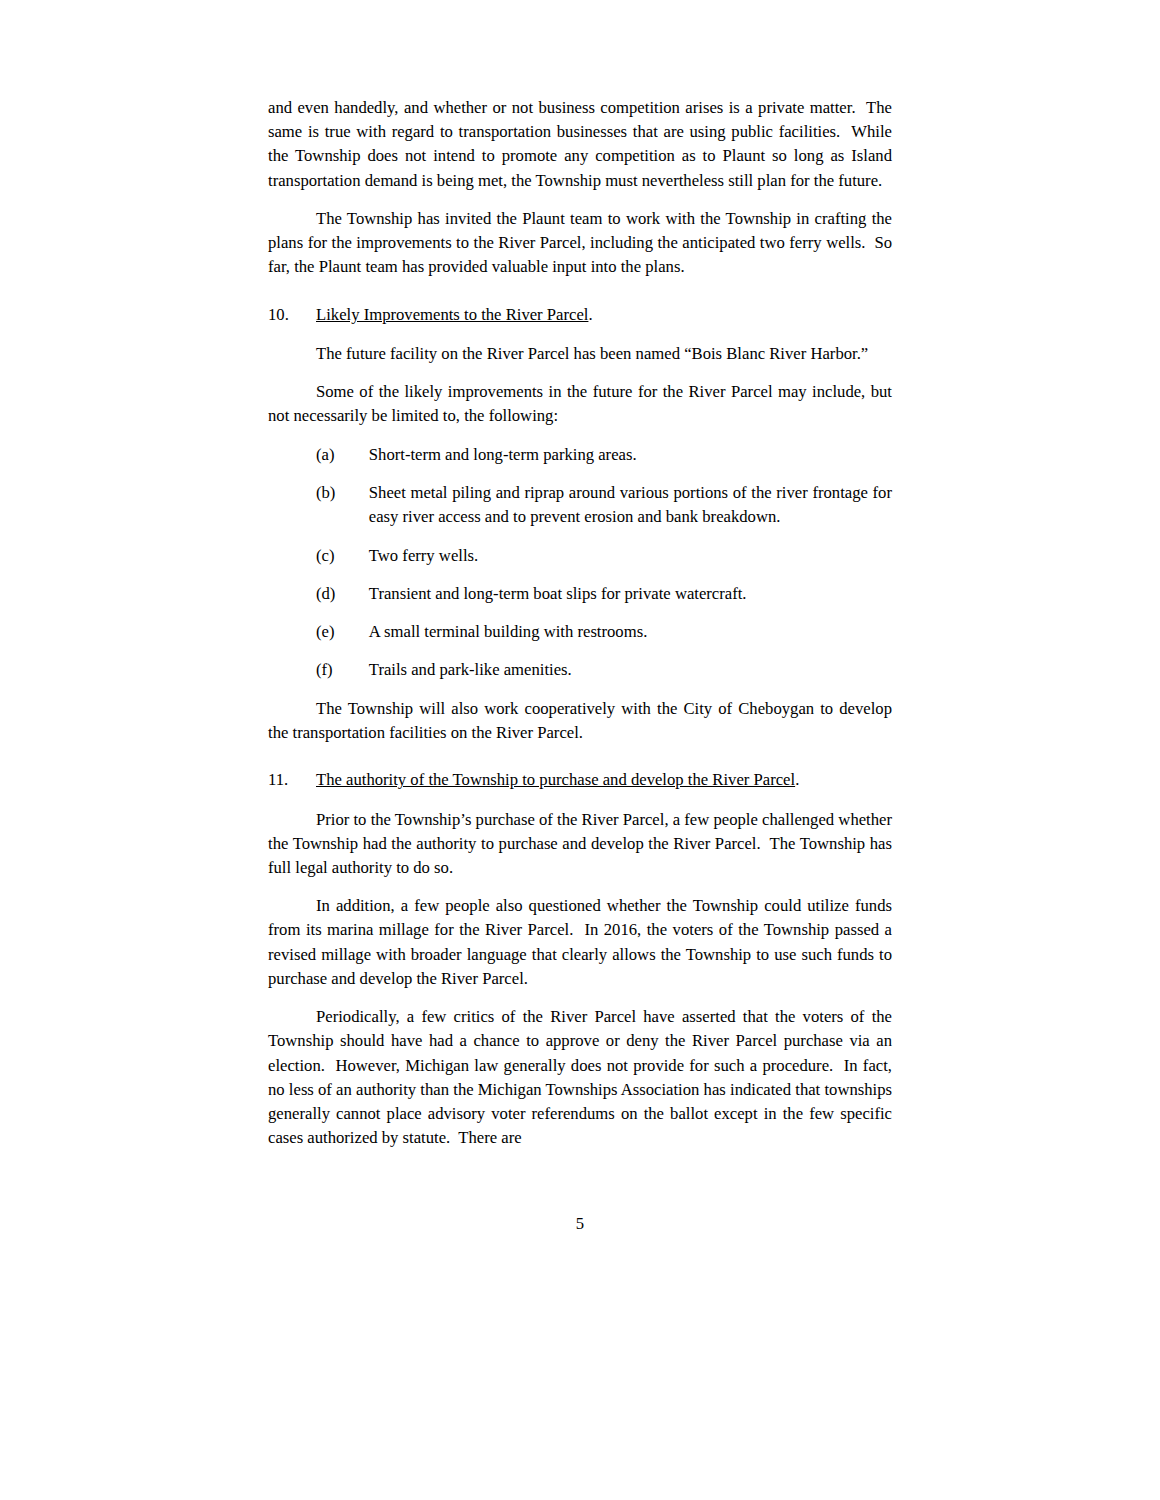and even handedly, and whether or not business competition arises is a private matter. The same is true with regard to transportation businesses that are using public facilities. While the Township does not intend to promote any competition as to Plaunt so long as Island transportation demand is being met, the Township must nevertheless still plan for the future.
The Township has invited the Plaunt team to work with the Township in crafting the plans for the improvements to the River Parcel, including the anticipated two ferry wells. So far, the Plaunt team has provided valuable input into the plans.
10. Likely Improvements to the River Parcel.
The future facility on the River Parcel has been named “Bois Blanc River Harbor.”
Some of the likely improvements in the future for the River Parcel may include, but not necessarily be limited to, the following:
(a) Short-term and long-term parking areas.
(b) Sheet metal piling and riprap around various portions of the river frontage for easy river access and to prevent erosion and bank breakdown.
(c) Two ferry wells.
(d) Transient and long-term boat slips for private watercraft.
(e) A small terminal building with restrooms.
(f) Trails and park-like amenities.
The Township will also work cooperatively with the City of Cheboygan to develop the transportation facilities on the River Parcel.
11. The authority of the Township to purchase and develop the River Parcel.
Prior to the Township’s purchase of the River Parcel, a few people challenged whether the Township had the authority to purchase and develop the River Parcel. The Township has full legal authority to do so.
In addition, a few people also questioned whether the Township could utilize funds from its marina millage for the River Parcel. In 2016, the voters of the Township passed a revised millage with broader language that clearly allows the Township to use such funds to purchase and develop the River Parcel.
Periodically, a few critics of the River Parcel have asserted that the voters of the Township should have had a chance to approve or deny the River Parcel purchase via an election. However, Michigan law generally does not provide for such a procedure. In fact, no less of an authority than the Michigan Townships Association has indicated that townships generally cannot place advisory voter referendums on the ballot except in the few specific cases authorized by statute. There are
5